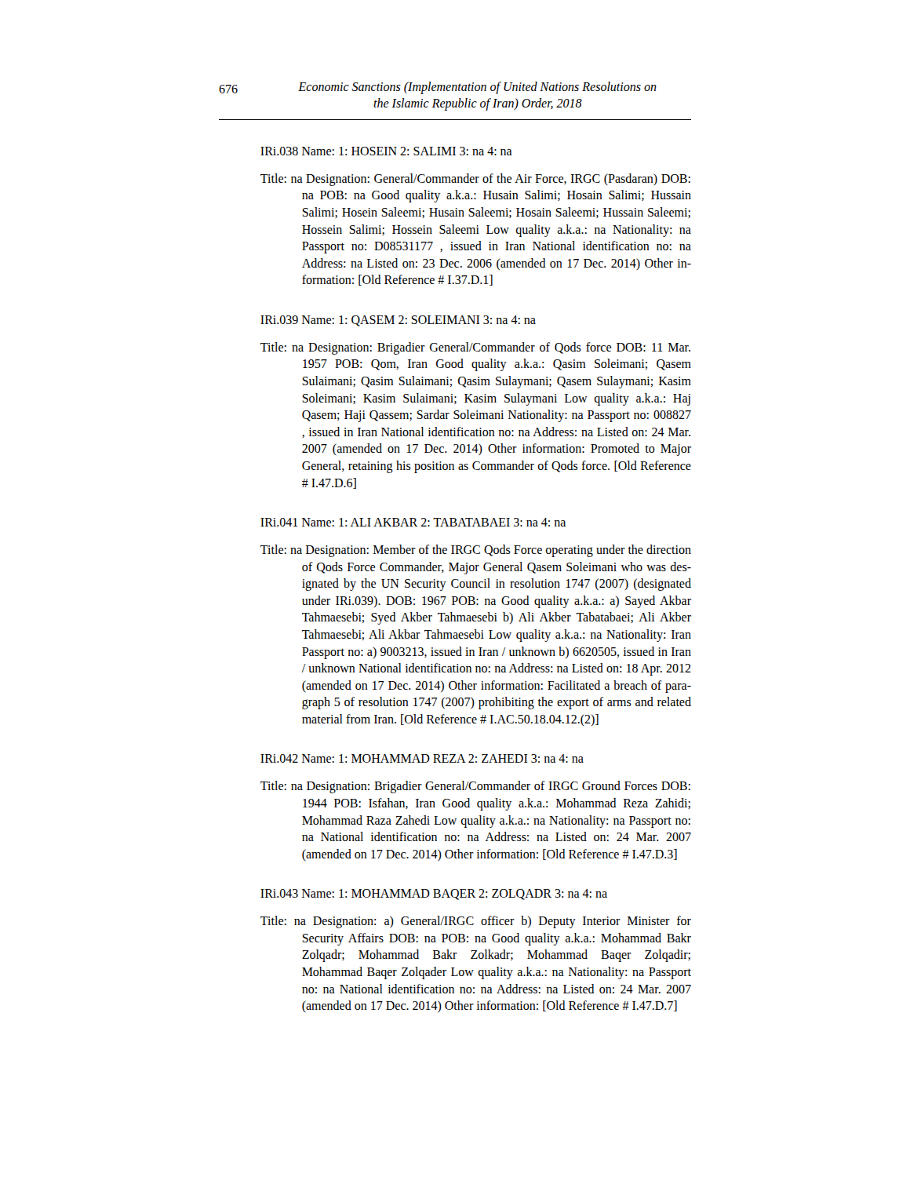676
Economic Sanctions (Implementation of United Nations Resolutions on
the Islamic Republic of Iran) Order, 2018
IRi.038 Name: 1: HOSEIN 2: SALIMI 3: na 4: na
Title: na Designation: General/Commander of the Air Force, IRGC (Pasdaran) DOB: na POB: na Good quality a.k.a.: Husain Salimi; Hosain Salimi; Hussain Salimi; Hosein Saleemi; Husain Saleemi; Hosain Saleemi; Hussain Saleemi; Hossein Salimi; Hossein Saleemi Low quality a.k.a.: na Nationality: na Passport no: D08531177 , issued in Iran National identification no: na Address: na Listed on: 23 Dec. 2006 (amended on 17 Dec. 2014) Other information: [Old Reference # I.37.D.1]
IRi.039 Name: 1: QASEM 2: SOLEIMANI 3: na 4: na
Title: na Designation: Brigadier General/Commander of Qods force DOB: 11 Mar. 1957 POB: Qom, Iran Good quality a.k.a.: Qasim Soleimani; Qasem Sulaimani; Qasim Sulaimani; Qasim Sulaymani; Qasem Sulaymani; Kasim Soleimani; Kasim Sulaimani; Kasim Sulaymani Low quality a.k.a.: Haj Qasem; Haji Qassem; Sardar Soleimani Nationality: na Passport no: 008827 , issued in Iran National identification no: na Address: na Listed on: 24 Mar. 2007 (amended on 17 Dec. 2014) Other information: Promoted to Major General, retaining his position as Commander of Qods force. [Old Reference # I.47.D.6]
IRi.041 Name: 1: ALI AKBAR 2: TABATABAEI 3: na 4: na
Title: na Designation: Member of the IRGC Qods Force operating under the direction of Qods Force Commander, Major General Qasem Soleimani who was designated by the UN Security Council in resolution 1747 (2007) (designated under IRi.039). DOB: 1967 POB: na Good quality a.k.a.: a) Sayed Akbar Tahmaesebi; Syed Akber Tahmaesebi b) Ali Akber Tabatabaei; Ali Akber Tahmaesebi; Ali Akbar Tahmaesebi Low quality a.k.a.: na Nationality: Iran Passport no: a) 9003213, issued in Iran / unknown b) 6620505, issued in Iran / unknown National identification no: na Address: na Listed on: 18 Apr. 2012 (amended on 17 Dec. 2014) Other information: Facilitated a breach of paragraph 5 of resolution 1747 (2007) prohibiting the export of arms and related material from Iran. [Old Reference # I.AC.50.18.04.12.(2)]
IRi.042 Name: 1: MOHAMMAD REZA 2: ZAHEDI 3: na 4: na
Title: na Designation: Brigadier General/Commander of IRGC Ground Forces DOB: 1944 POB: Isfahan, Iran Good quality a.k.a.: Mohammad Reza Zahidi; Mohammad Raza Zahedi Low quality a.k.a.: na Nationality: na Passport no: na National identification no: na Address: na Listed on: 24 Mar. 2007 (amended on 17 Dec. 2014) Other information: [Old Reference # I.47.D.3]
IRi.043 Name: 1: MOHAMMAD BAQER 2: ZOLQADR 3: na 4: na
Title: na Designation: a) General/IRGC officer b) Deputy Interior Minister for Security Affairs DOB: na POB: na Good quality a.k.a.: Mohammad Bakr Zolqadr; Mohammad Bakr Zolkadr; Mohammad Baqer Zolqadir; Mohammad Baqer Zolqader Low quality a.k.a.: na Nationality: na Passport no: na National identification no: na Address: na Listed on: 24 Mar. 2007 (amended on 17 Dec. 2014) Other information: [Old Reference # I.47.D.7]